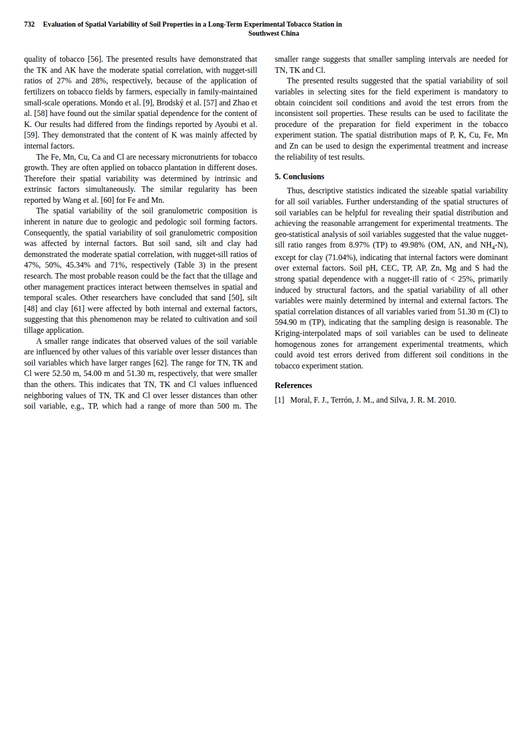732 Evaluation of Spatial Variability of Soil Properties in a Long-Term Experimental Tobacco Station in Southwest China
quality of tobacco [56]. The presented results have demonstrated that the TK and AK have the moderate spatial correlation, with nugget-sill ratios of 27% and 28%, respectively, because of the application of fertilizers on tobacco fields by farmers, especially in family-maintained small-scale operations. Mondo et al. [9], Brodský et al. [57] and Zhao et al. [58] have found out the similar spatial dependence for the content of K. Our results had differed from the findings reported by Ayoubi et al. [59]. They demonstrated that the content of K was mainly affected by internal factors.
The Fe, Mn, Cu, Ca and Cl are necessary micronutrients for tobacco growth. They are often applied on tobacco plantation in different doses. Therefore their spatial variability was determined by intrinsic and extrinsic factors simultaneously. The similar regularity has been reported by Wang et al. [60] for Fe and Mn.
The spatial variability of the soil granulometric composition is inherent in nature due to geologic and pedologic soil forming factors. Consequently, the spatial variability of soil granulometric composition was affected by internal factors. But soil sand, silt and clay had demonstrated the moderate spatial correlation, with nugget-sill ratios of 47%, 50%, 45.34% and 71%, respectively (Table 3) in the present research. The most probable reason could be the fact that the tillage and other management practices interact between themselves in spatial and temporal scales. Other researchers have concluded that sand [50], silt [48] and clay [61] were affected by both internal and external factors, suggesting that this phenomenon may be related to cultivation and soil tillage application.
A smaller range indicates that observed values of the soil variable are influenced by other values of this variable over lesser distances than soil variables which have larger ranges [62]. The range for TN, TK and Cl were 52.50 m, 54.00 m and 51.30 m, respectively, that were smaller than the others. This indicates that TN, TK and Cl values influenced neighboring values of TN, TK and Cl over lesser distances than other soil variable, e.g., TP, which had a range of more than 500 m. The smaller range suggests that smaller sampling intervals are needed for TN, TK and Cl.
The presented results suggested that the spatial variability of soil variables in selecting sites for the field experiment is mandatory to obtain coincident soil conditions and avoid the test errors from the inconsistent soil properties. These results can be used to facilitate the procedure of the preparation for field experiment in the tobacco experiment station. The spatial distribution maps of P, K, Cu, Fe, Mn and Zn can be used to design the experimental treatment and increase the reliability of test results.
5. Conclusions
Thus, descriptive statistics indicated the sizeable spatial variability for all soil variables. Further understanding of the spatial structures of soil variables can be helpful for revealing their spatial distribution and achieving the reasonable arrangement for experimental treatments. The geo-statistical analysis of soil variables suggested that the value nugget-sill ratio ranges from 8.97% (TP) to 49.98% (OM, AN, and NH4-N), except for clay (71.04%), indicating that internal factors were dominant over external factors. Soil pH, CEC, TP, AP, Zn, Mg and S had the strong spatial dependence with a nugget-ill ratio of < 25%, primarily induced by structural factors, and the spatial variability of all other variables were mainly determined by internal and external factors. The spatial correlation distances of all variables varied from 51.30 m (Cl) to 594.90 m (TP), indicating that the sampling design is reasonable. The Kriging-interpolated maps of soil variables can be used to delineate homogenous zones for arrangement experimental treatments, which could avoid test errors derived from different soil conditions in the tobacco experiment station.
References
[1] Moral, F. J., Terrón, J. M., and Silva, J. R. M. 2010.